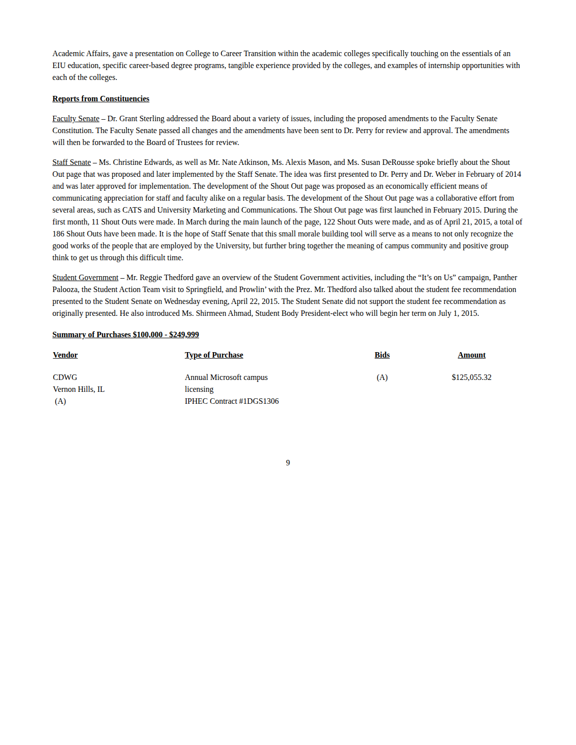Academic Affairs, gave a presentation on College to Career Transition within the academic colleges specifically touching on the essentials of an EIU education, specific career-based degree programs, tangible experience provided by the colleges, and examples of internship opportunities with each of the colleges.
Reports from Constituencies
Faculty Senate – Dr. Grant Sterling addressed the Board about a variety of issues, including the proposed amendments to the Faculty Senate Constitution. The Faculty Senate passed all changes and the amendments have been sent to Dr. Perry for review and approval. The amendments will then be forwarded to the Board of Trustees for review.
Staff Senate – Ms. Christine Edwards, as well as Mr. Nate Atkinson, Ms. Alexis Mason, and Ms. Susan DeRousse spoke briefly about the Shout Out page that was proposed and later implemented by the Staff Senate. The idea was first presented to Dr. Perry and Dr. Weber in February of 2014 and was later approved for implementation. The development of the Shout Out page was proposed as an economically efficient means of communicating appreciation for staff and faculty alike on a regular basis. The development of the Shout Out page was a collaborative effort from several areas, such as CATS and University Marketing and Communications. The Shout Out page was first launched in February 2015. During the first month, 11 Shout Outs were made. In March during the main launch of the page, 122 Shout Outs were made, and as of April 21, 2015, a total of 186 Shout Outs have been made. It is the hope of Staff Senate that this small morale building tool will serve as a means to not only recognize the good works of the people that are employed by the University, but further bring together the meaning of campus community and positive group think to get us through this difficult time.
Student Government – Mr. Reggie Thedford gave an overview of the Student Government activities, including the “It’s on Us” campaign, Panther Palooza, the Student Action Team visit to Springfield, and Prowlin’ with the Prez. Mr. Thedford also talked about the student fee recommendation presented to the Student Senate on Wednesday evening, April 22, 2015. The Student Senate did not support the student fee recommendation as originally presented. He also introduced Ms. Shirmeen Ahmad, Student Body President-elect who will begin her term on July 1, 2015.
Summary of Purchases $100,000 - $249,999
| Vendor | Type of Purchase | Bids | Amount |
| --- | --- | --- | --- |
| CDWG Vernon Hills, IL (A) | Annual Microsoft campus licensing IPHEC Contract #1DGS1306 | (A) | $125,055.32 |
9